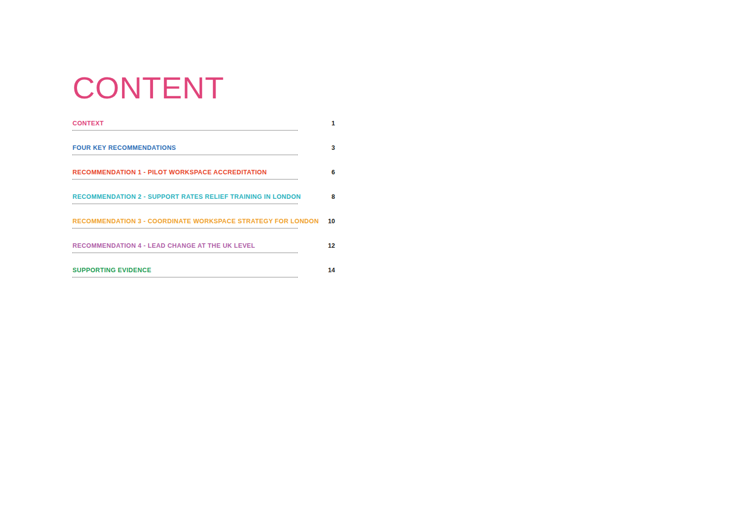CONTENT
CONTEXT 1
FOUR KEY RECOMMENDATIONS 3
RECOMMENDATION 1 - PILOT WORKSPACE ACCREDITATION 6
RECOMMENDATION 2 - SUPPORT RATES RELIEF TRAINING IN LONDON 8
RECOMMENDATION 3 - COORDINATE WORKSPACE STRATEGY FOR LONDON 10
RECOMMENDATION 4 - LEAD CHANGE AT THE UK LEVEL 12
SUPPORTING EVIDENCE 14